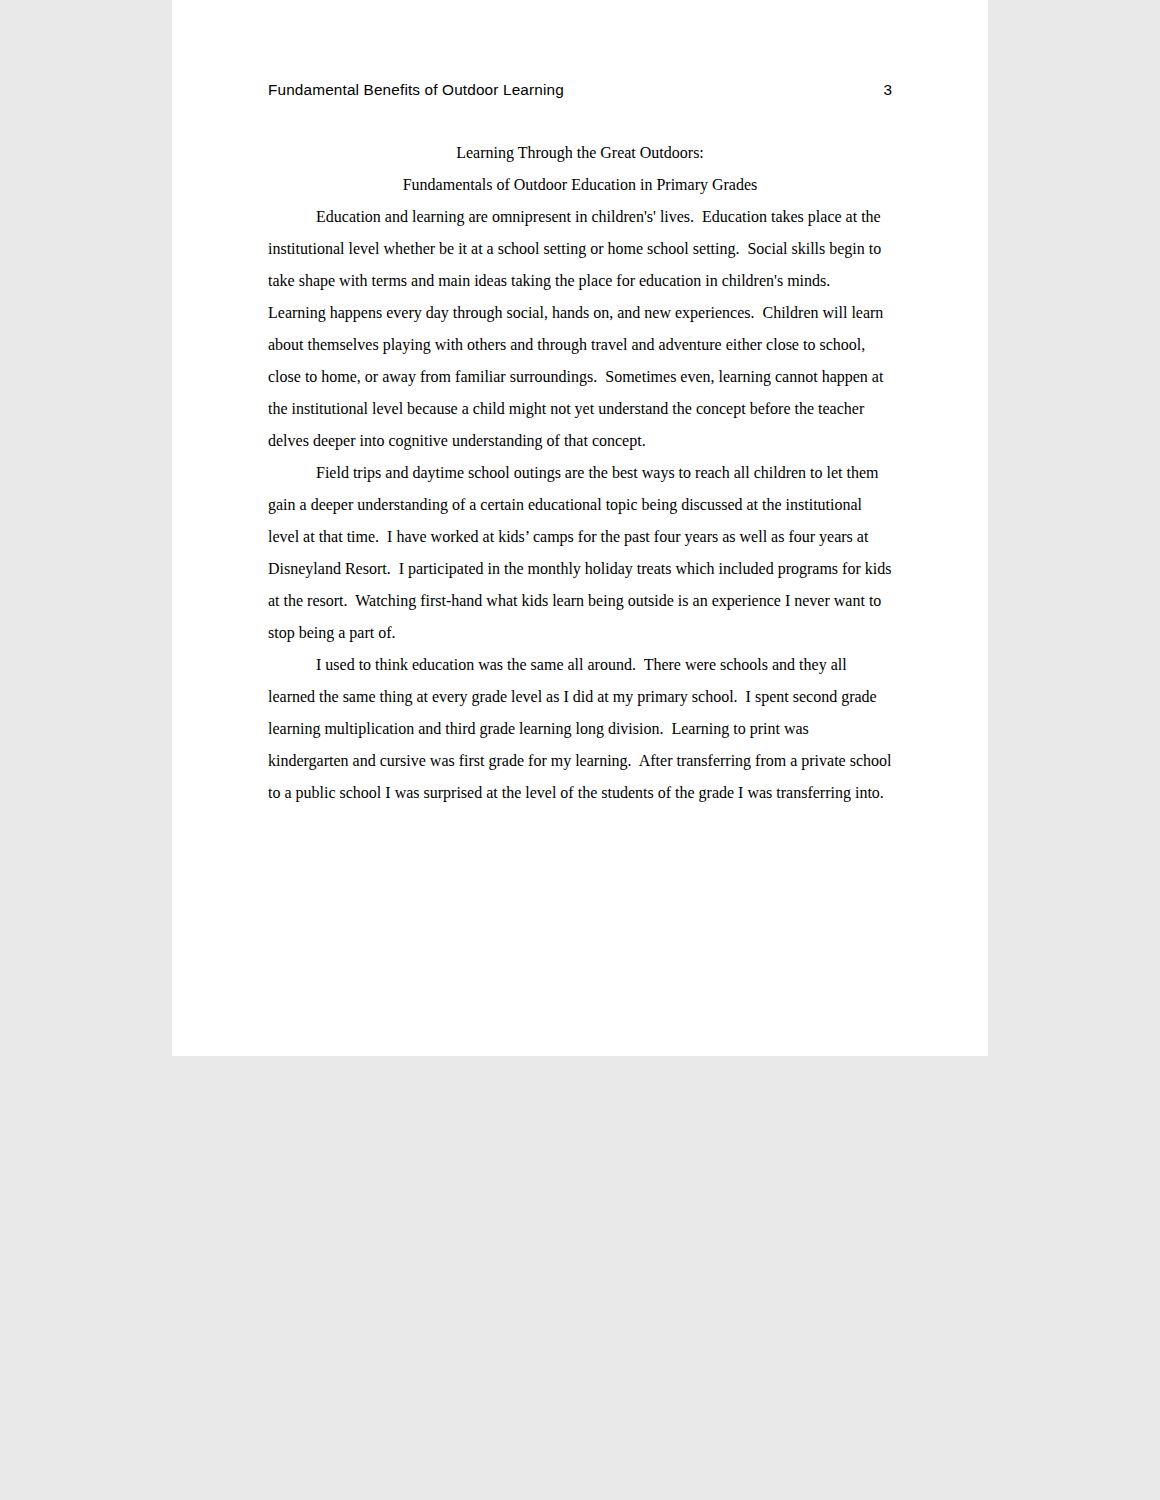Fundamental Benefits of Outdoor Learning 3
Learning Through the Great Outdoors: Fundamentals of Outdoor Education in Primary Grades
Education and learning are omnipresent in children's' lives. Education takes place at the institutional level whether be it at a school setting or home school setting. Social skills begin to take shape with terms and main ideas taking the place for education in children's minds. Learning happens every day through social, hands on, and new experiences. Children will learn about themselves playing with others and through travel and adventure either close to school, close to home, or away from familiar surroundings. Sometimes even, learning cannot happen at the institutional level because a child might not yet understand the concept before the teacher delves deeper into cognitive understanding of that concept.
Field trips and daytime school outings are the best ways to reach all children to let them gain a deeper understanding of a certain educational topic being discussed at the institutional level at that time. I have worked at kids’ camps for the past four years as well as four years at Disneyland Resort. I participated in the monthly holiday treats which included programs for kids at the resort. Watching first-hand what kids learn being outside is an experience I never want to stop being a part of.
I used to think education was the same all around. There were schools and they all learned the same thing at every grade level as I did at my primary school. I spent second grade learning multiplication and third grade learning long division. Learning to print was kindergarten and cursive was first grade for my learning. After transferring from a private school to a public school I was surprised at the level of the students of the grade I was transferring into.